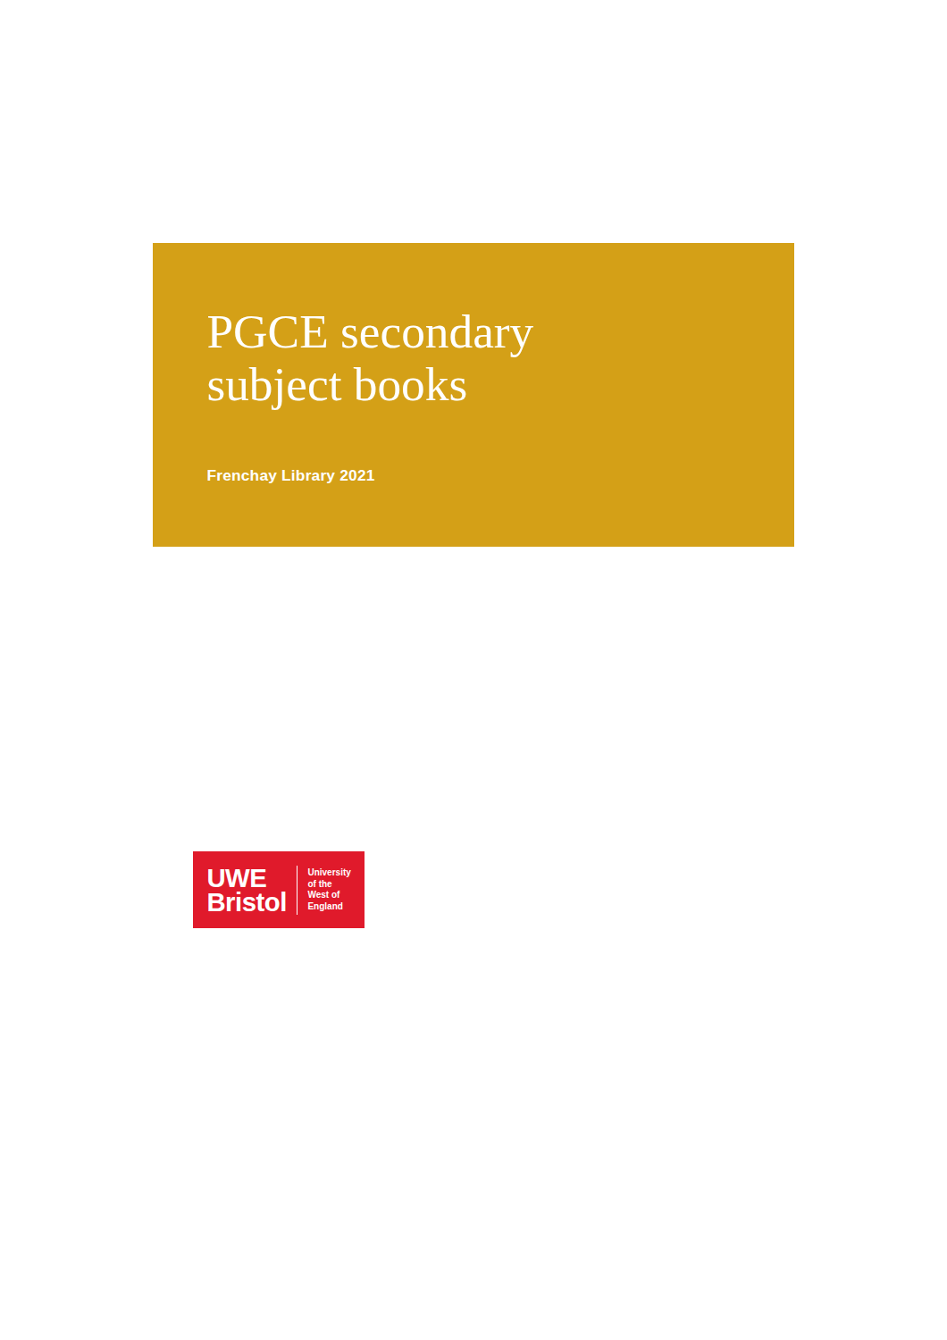PGCE secondary
subject books
Frenchay Library 2021
UWE Bristol
University of the West of England